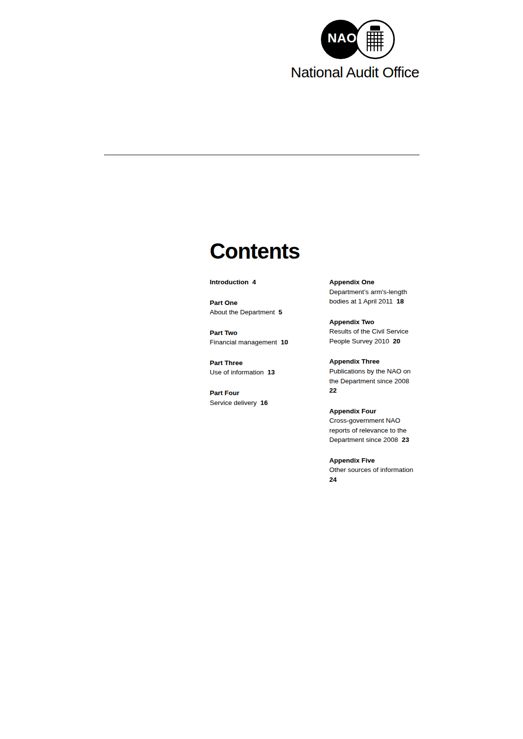NAO
National Audit Office
Contents
Introduction 4
Part One About the Department 5
Part Two Financial management 10
Part Three Use of information 13
Part Four Service delivery 16
Appendix One Department’s arm's-length bodies at 1 April 2011 18
Appendix Two Results of the Civil Service People Survey 2010 20
Appendix Three Publications by the NAO on the Department since 2008 22
Appendix Four Cross-government NAO reports of relevance to the Department since 2008 23
Appendix Five Other sources of information 24